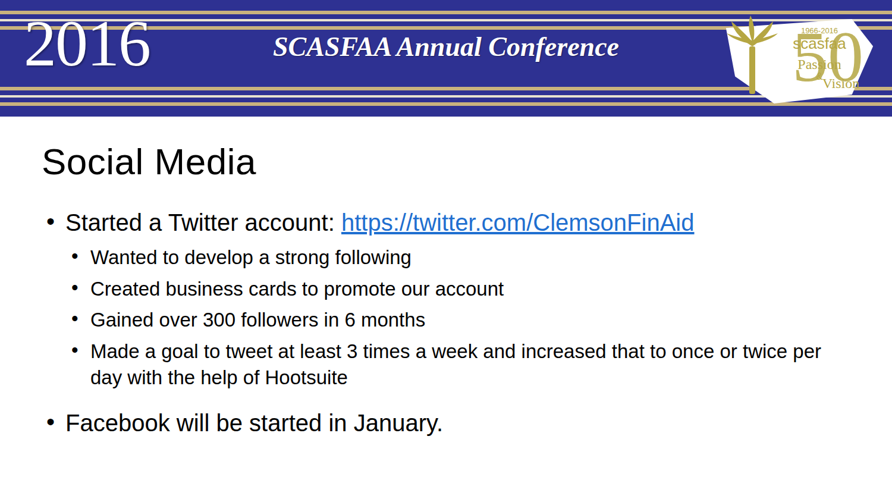2016
SCASFAA Annual Conference
1966-2016 scasfaa 50 Passion Vision &
Social Media
Started a Twitter account: https://twitter.com/ClemsonFinAid
Wanted to develop a strong following
Created business cards to promote our account
Gained over 300 followers in 6 months
Made a goal to tweet at least 3 times a week and increased that to once or twice per day with the help of Hootsuite
Facebook will be started in January.